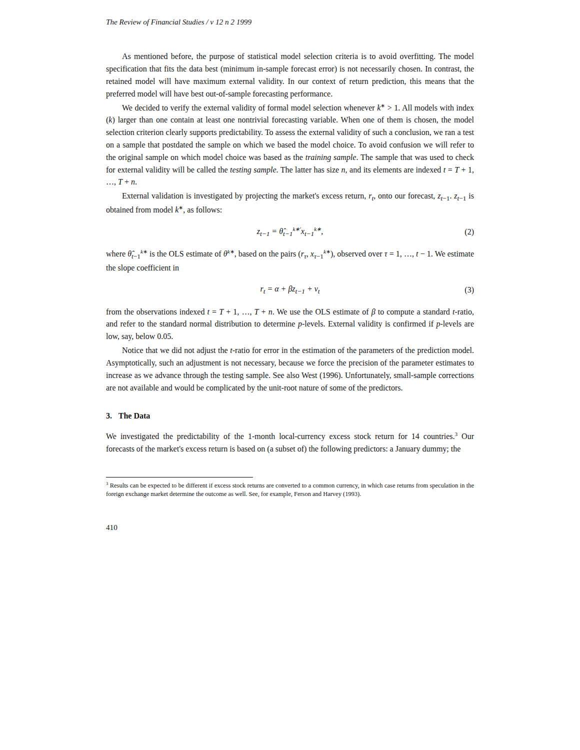The Review of Financial Studies / v 12 n 2 1999
As mentioned before, the purpose of statistical model selection criteria is to avoid overfitting. The model specification that fits the data best (minimum in-sample forecast error) is not necessarily chosen. In contrast, the retained model will have maximum external validity. In our context of return prediction, this means that the preferred model will have best out-of-sample forecasting performance.
We decided to verify the external validity of formal model selection whenever k∗ > 1. All models with index (k) larger than one contain at least one nontrivial forecasting variable. When one of them is chosen, the model selection criterion clearly supports predictability. To assess the external validity of such a conclusion, we ran a test on a sample that postdated the sample on which we based the model choice. To avoid confusion we will refer to the original sample on which model choice was based as the training sample. The sample that was used to check for external validity will be called the testing sample. The latter has size n, and its elements are indexed t = T + 1, …, T + n.
External validation is investigated by projecting the market's excess return, rt, onto our forecast, zt−1. zt−1 is obtained from model k∗, as follows:
zt−1 = θ̂t−1k∗′xt−1k∗, (2)
where θ̂t−1k∗ is the OLS estimate of θk∗, based on the pairs (rτ, xτ−1k∗), observed over τ = 1, …, t − 1. We estimate the slope coefficient in
rt = α + βzt−1 + νt (3)
from the observations indexed t = T + 1, …, T + n. We use the OLS estimate of β to compute a standard t-ratio, and refer to the standard normal distribution to determine p-levels. External validity is confirmed if p-levels are low, say, below 0.05.
Notice that we did not adjust the t-ratio for error in the estimation of the parameters of the prediction model. Asymptotically, such an adjustment is not necessary, because we force the precision of the parameter estimates to increase as we advance through the testing sample. See also West (1996). Unfortunately, small-sample corrections are not available and would be complicated by the unit-root nature of some of the predictors.
3. The Data
We investigated the predictability of the 1-month local-currency excess stock return for 14 countries.3 Our forecasts of the market's excess return is based on (a subset of) the following predictors: a January dummy; the
3 Results can be expected to be different if excess stock returns are converted to a common currency, in which case returns from speculation in the foreign exchange market determine the outcome as well. See, for example, Ferson and Harvey (1993).
410